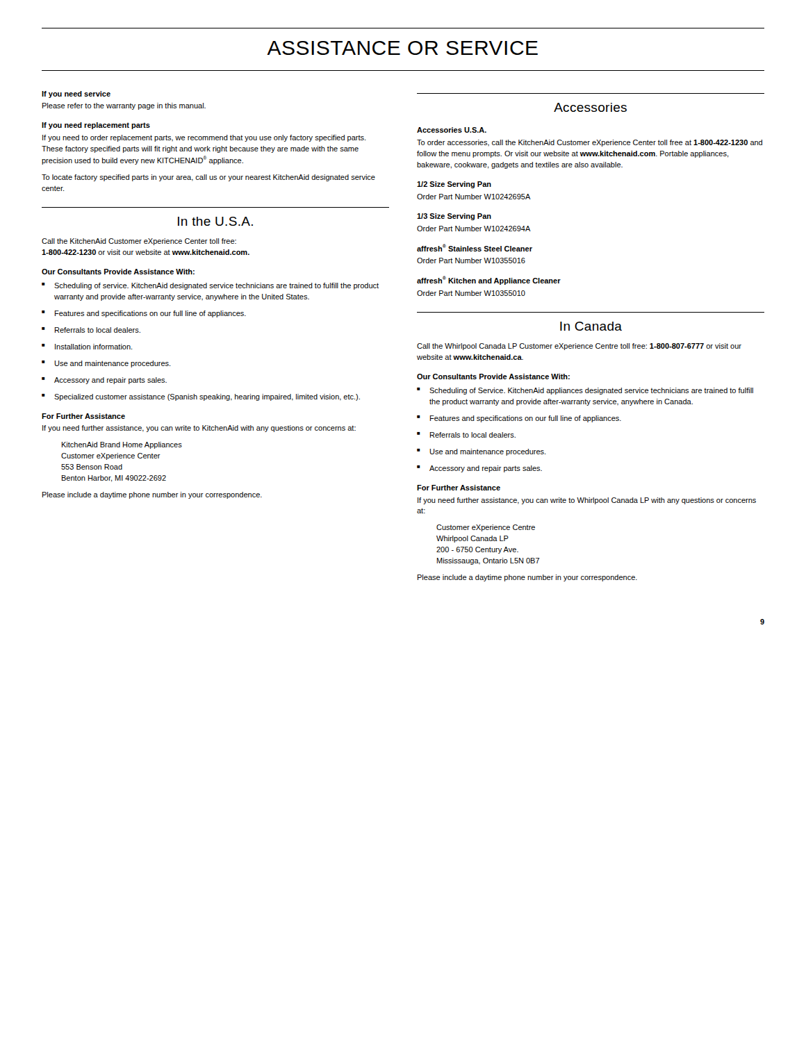ASSISTANCE OR SERVICE
If you need service
Please refer to the warranty page in this manual.
If you need replacement parts
If you need to order replacement parts, we recommend that you use only factory specified parts. These factory specified parts will fit right and work right because they are made with the same precision used to build every new KITCHENAID® appliance.
To locate factory specified parts in your area, call us or your nearest KitchenAid designated service center.
In the U.S.A.
Call the KitchenAid Customer eXperience Center toll free:
1-800-422-1230 or visit our website at www.kitchenaid.com.
Our Consultants Provide Assistance With:
Scheduling of service. KitchenAid designated service technicians are trained to fulfill the product warranty and provide after-warranty service, anywhere in the United States.
Features and specifications on our full line of appliances.
Referrals to local dealers.
Installation information.
Use and maintenance procedures.
Accessory and repair parts sales.
Specialized customer assistance (Spanish speaking, hearing impaired, limited vision, etc.).
For Further Assistance
If you need further assistance, you can write to KitchenAid with any questions or concerns at:
KitchenAid Brand Home Appliances
Customer eXperience Center
553 Benson Road
Benton Harbor, MI 49022-2692
Please include a daytime phone number in your correspondence.
Accessories
Accessories U.S.A.
To order accessories, call the KitchenAid Customer eXperience Center toll free at 1-800-422-1230 and follow the menu prompts. Or visit our website at www.kitchenaid.com. Portable appliances, bakeware, cookware, gadgets and textiles are also available.
1/2 Size Serving Pan
Order Part Number W10242695A
1/3 Size Serving Pan
Order Part Number W10242694A
affresh® Stainless Steel Cleaner
Order Part Number W10355016
affresh® Kitchen and Appliance Cleaner
Order Part Number W10355010
In Canada
Call the Whirlpool Canada LP Customer eXperience Centre toll free: 1-800-807-6777 or visit our website at www.kitchenaid.ca.
Our Consultants Provide Assistance With:
Scheduling of Service. KitchenAid appliances designated service technicians are trained to fulfill the product warranty and provide after-warranty service, anywhere in Canada.
Features and specifications on our full line of appliances.
Referrals to local dealers.
Use and maintenance procedures.
Accessory and repair parts sales.
For Further Assistance
If you need further assistance, you can write to Whirlpool Canada LP with any questions or concerns at:
Customer eXperience Centre
Whirlpool Canada LP
200 - 6750 Century Ave.
Mississauga, Ontario L5N 0B7
Please include a daytime phone number in your correspondence.
9